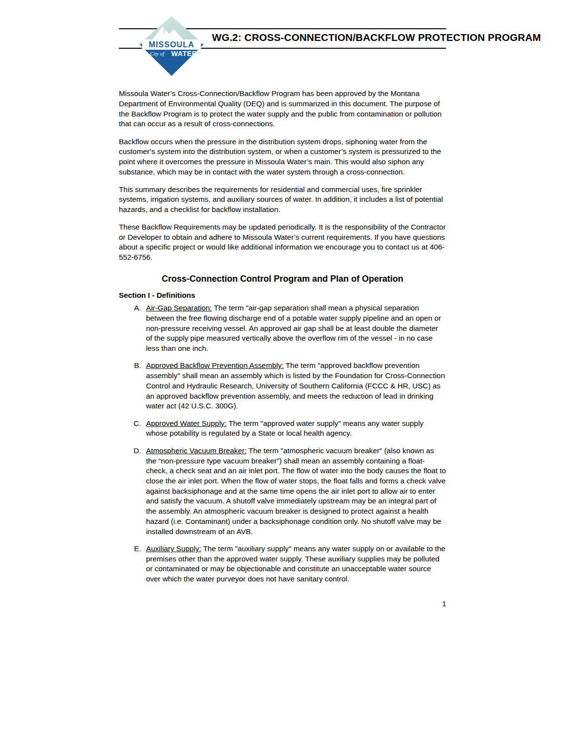MISSOULA City of WATER
WG.2: CROSS-CONNECTION/BACKFLOW PROTECTION PROGRAM
Missoula Water’s Cross-Connection/Backflow Program has been approved by the Montana Department of Environmental Quality (DEQ) and is summarized in this document. The purpose of the Backflow Program is to protect the water supply and the public from contamination or pollution that can occur as a result of cross-connections.
Backflow occurs when the pressure in the distribution system drops, siphoning water from the customer’s system into the distribution system, or when a customer’s system is pressurized to the point where it overcomes the pressure in Missoula Water’s main. This would also siphon any substance, which may be in contact with the water system through a cross-connection.
This summary describes the requirements for residential and commercial uses, fire sprinkler systems, irrigation systems, and auxiliary sources of water. In addition, it includes a list of potential hazards, and a checklist for backflow installation.
These Backflow Requirements may be updated periodically. It is the responsibility of the Contractor or Developer to obtain and adhere to Missoula Water’s current requirements. If you have questions about a specific project or would like additional information we encourage you to contact us at 406-552-6756.
Cross-Connection Control Program and Plan of Operation
Section I - Definitions
Air-Gap Separation: The term "air-gap separation shall mean a physical separation between the free flowing discharge end of a potable water supply pipeline and an open or non-pressure receiving vessel. An approved air gap shall be at least double the diameter of the supply pipe measured vertically above the overflow rim of the vessel - in no case less than one inch.
Approved Backflow Prevention Assembly: The term "approved backflow prevention assembly" shall mean an assembly which is listed by the Foundation for Cross-Connection Control and Hydraulic Research, University of Southern California (FCCC & HR, USC) as an approved backflow prevention assembly, and meets the reduction of lead in drinking water act (42 U.S.C. 300G).
Approved Water Supply: The term "approved water supply" means any water supply whose potability is regulated by a State or local health agency.
Atmospheric Vacuum Breaker: The term "atmospheric vacuum breaker" (also known as the “non-pressure type vacuum breaker”) shall mean an assembly containing a float-check, a check seat and an air inlet port. The flow of water into the body causes the float to close the air inlet port. When the flow of water stops, the float falls and forms a check valve against backsiphonage and at the same time opens the air inlet port to allow air to enter and satisfy the vacuum. A shutoff valve immediately upstream may be an integral part of the assembly. An atmospheric vacuum breaker is designed to protect against a health hazard (i.e. Contaminant) under a backsiphonage condition only. No shutoff valve may be installed downstream of an AVB.
Auxiliary Supply: The term "auxiliary supply" means any water supply on or available to the premises other than the approved water supply. These auxiliary supplies may be polluted or contaminated or may be objectionable and constitute an unacceptable water source over which the water purveyor does not have sanitary control.
1